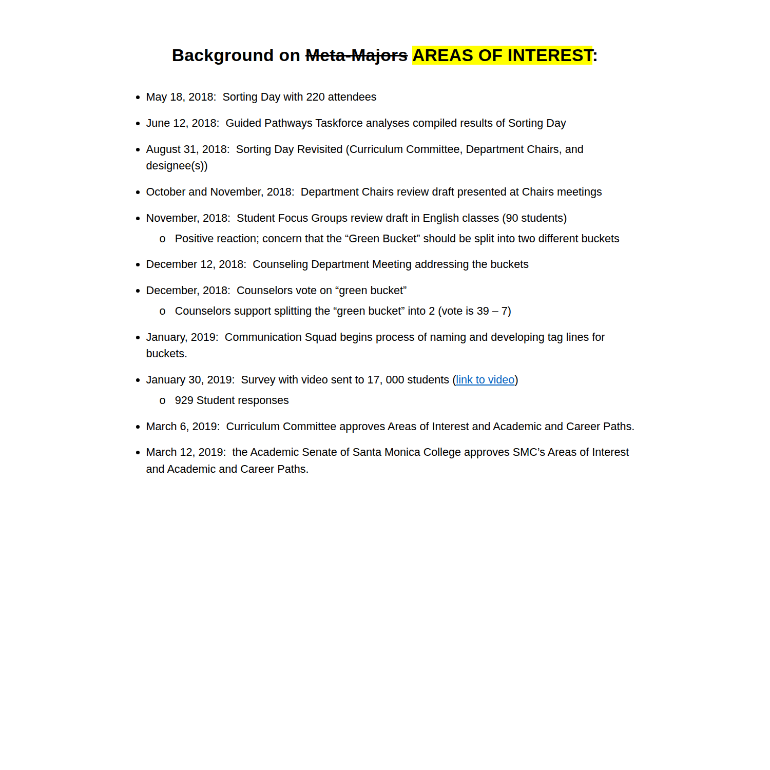Background on Meta-Majors AREAS OF INTEREST:
May 18, 2018: Sorting Day with 220 attendees
June 12, 2018: Guided Pathways Taskforce analyses compiled results of Sorting Day
August 31, 2018: Sorting Day Revisited (Curriculum Committee, Department Chairs, and designee(s))
October and November, 2018: Department Chairs review draft presented at Chairs meetings
November, 2018: Student Focus Groups review draft in English classes (90 students)
Positive reaction; concern that the “Green Bucket” should be split into two different buckets
December 12, 2018: Counseling Department Meeting addressing the buckets
December, 2018: Counselors vote on “green bucket”
Counselors support splitting the “green bucket” into 2 (vote is 39 – 7)
January, 2019: Communication Squad begins process of naming and developing tag lines for buckets.
January 30, 2019: Survey with video sent to 17, 000 students (link to video)
929 Student responses
March 6, 2019: Curriculum Committee approves Areas of Interest and Academic and Career Paths.
March 12, 2019: the Academic Senate of Santa Monica College approves SMC’s Areas of Interest and Academic and Career Paths.